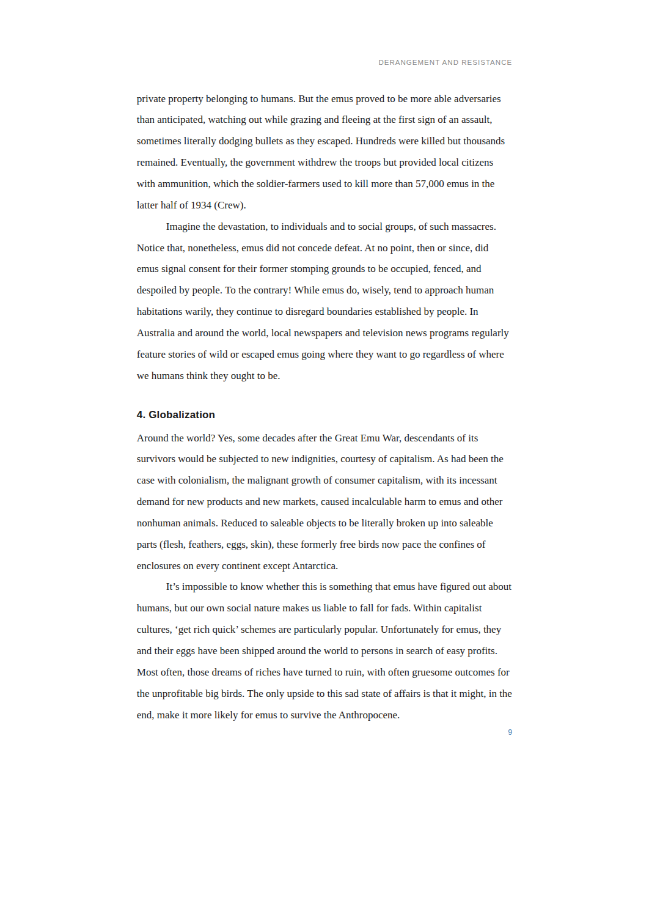Derangement and Resistance
private property belonging to humans. But the emus proved to be more able adversaries than anticipated, watching out while grazing and fleeing at the first sign of an assault, sometimes literally dodging bullets as they escaped. Hundreds were killed but thousands remained. Eventually, the government withdrew the troops but provided local citizens with ammunition, which the soldier-farmers used to kill more than 57,000 emus in the latter half of 1934 (Crew).
Imagine the devastation, to individuals and to social groups, of such massacres. Notice that, nonetheless, emus did not concede defeat. At no point, then or since, did emus signal consent for their former stomping grounds to be occupied, fenced, and despoiled by people. To the contrary! While emus do, wisely, tend to approach human habitations warily, they continue to disregard boundaries established by people. In Australia and around the world, local newspapers and television news programs regularly feature stories of wild or escaped emus going where they want to go regardless of where we humans think they ought to be.
4. Globalization
Around the world? Yes, some decades after the Great Emu War, descendants of its survivors would be subjected to new indignities, courtesy of capitalism. As had been the case with colonialism, the malignant growth of consumer capitalism, with its incessant demand for new products and new markets, caused incalculable harm to emus and other nonhuman animals. Reduced to saleable objects to be literally broken up into saleable parts (flesh, feathers, eggs, skin), these formerly free birds now pace the confines of enclosures on every continent except Antarctica.
It’s impossible to know whether this is something that emus have figured out about humans, but our own social nature makes us liable to fall for fads. Within capitalist cultures, ‘get rich quick’ schemes are particularly popular. Unfortunately for emus, they and their eggs have been shipped around the world to persons in search of easy profits. Most often, those dreams of riches have turned to ruin, with often gruesome outcomes for the unprofitable big birds. The only upside to this sad state of affairs is that it might, in the end, make it more likely for emus to survive the Anthropocene.
9